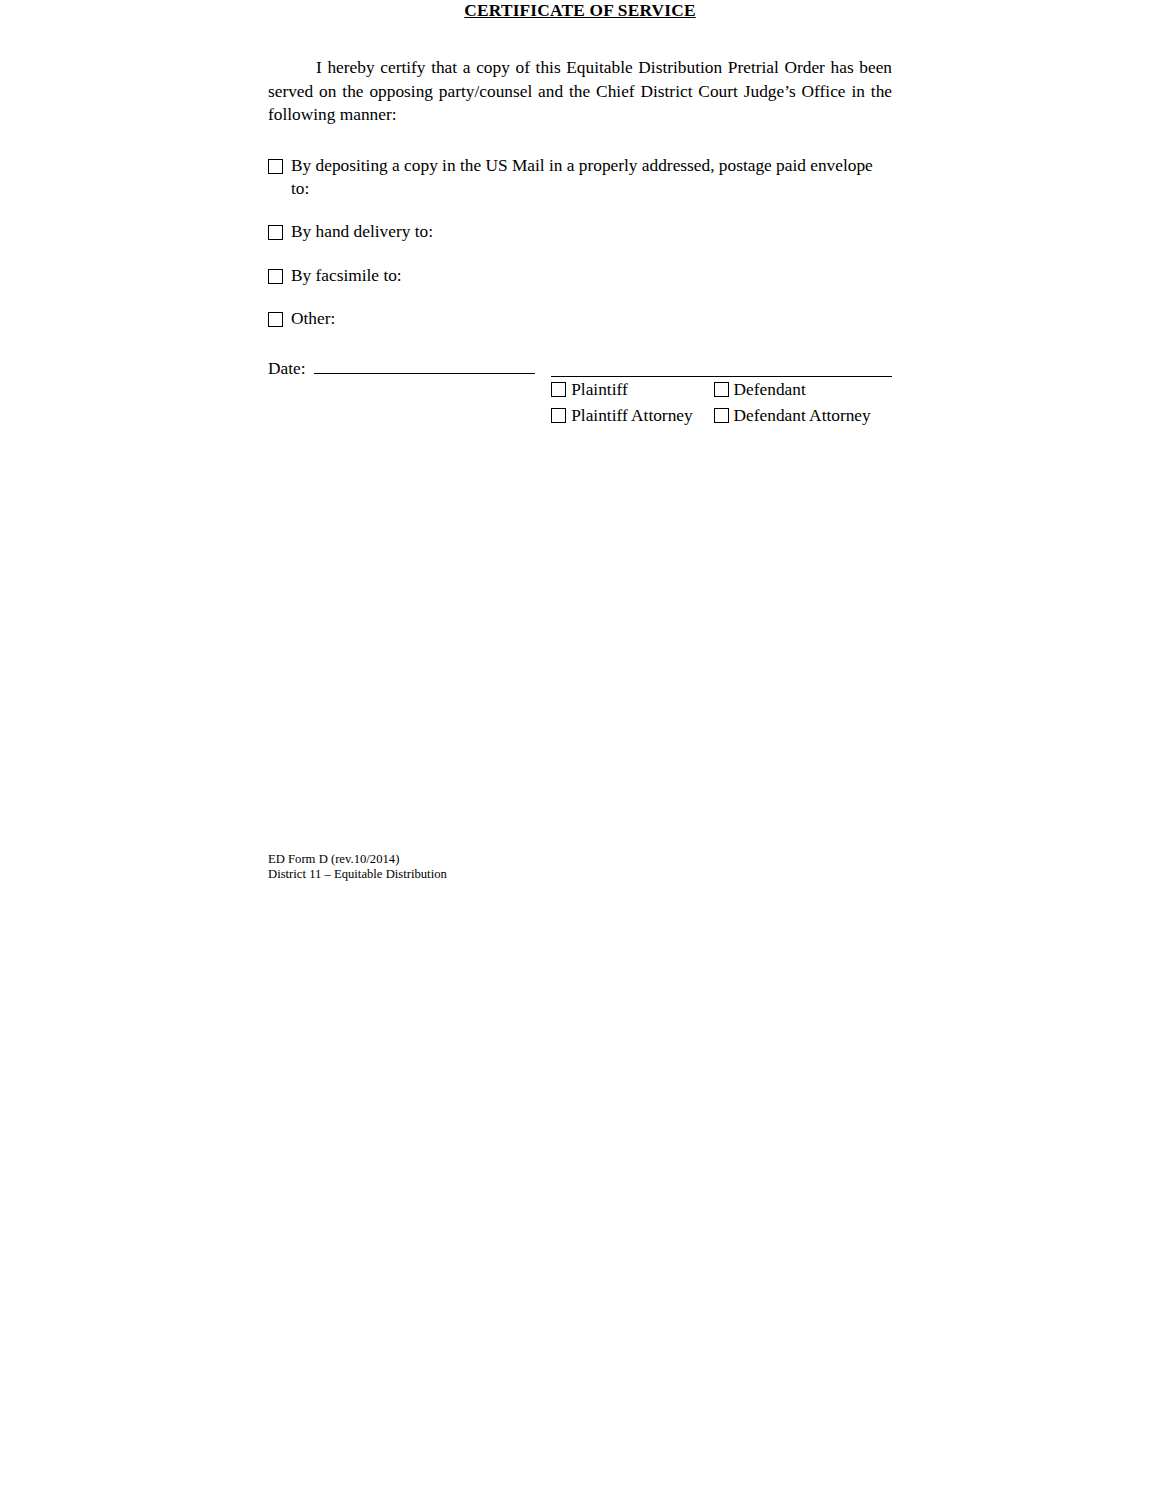CERTIFICATE OF SERVICE
I hereby certify that a copy of this Equitable Distribution Pretrial Order has been served on the opposing party/counsel and the Chief District Court Judge’s Office in the following manner:
By depositing a copy in the US Mail in a properly addressed, postage paid envelope to:
By hand delivery to:
By facsimile to:
Other:
Date:
| | Plaintiff | | Defendant |
| | Plaintiff Attorney | | Defendant Attorney |
ED Form D (rev.10/2014)
District 11 – Equitable Distribution